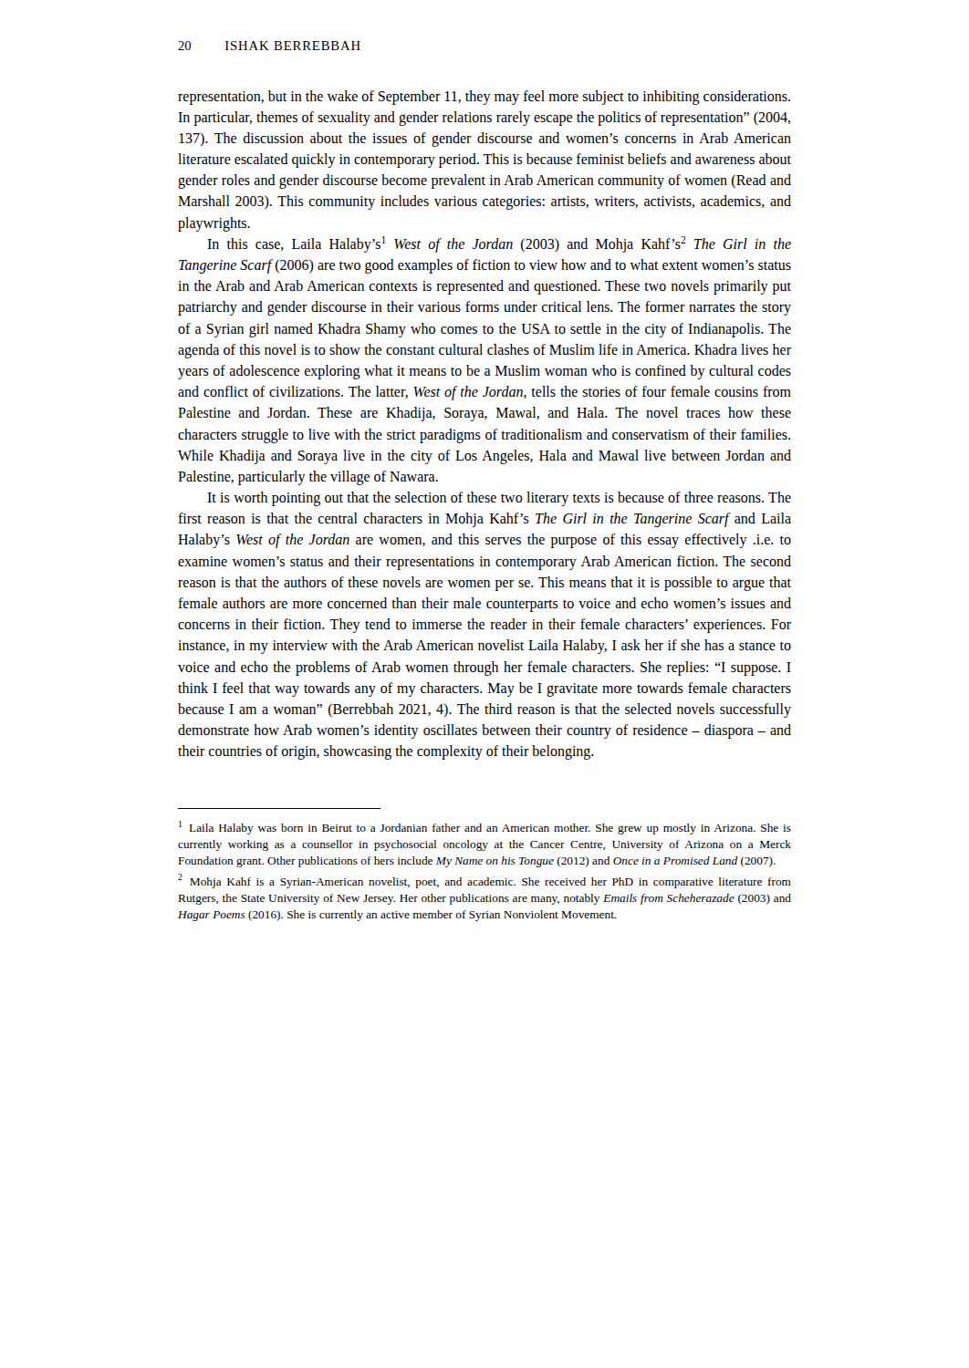20 ISHAK BERREBBAH
representation, but in the wake of September 11, they may feel more subject to inhibiting considerations. In particular, themes of sexuality and gender relations rarely escape the politics of representation” (2004, 137). The discussion about the issues of gender discourse and women’s concerns in Arab American literature escalated quickly in contemporary period. This is because feminist beliefs and awareness about gender roles and gender discourse become prevalent in Arab American community of women (Read and Marshall 2003). This community includes various categories: artists, writers, activists, academics, and playwrights.
In this case, Laila Halaby’s1 West of the Jordan (2003) and Mohja Kahf’s2 The Girl in the Tangerine Scarf (2006) are two good examples of fiction to view how and to what extent women’s status in the Arab and Arab American contexts is represented and questioned. These two novels primarily put patriarchy and gender discourse in their various forms under critical lens. The former narrates the story of a Syrian girl named Khadra Shamy who comes to the USA to settle in the city of Indianapolis. The agenda of this novel is to show the constant cultural clashes of Muslim life in America. Khadra lives her years of adolescence exploring what it means to be a Muslim woman who is confined by cultural codes and conflict of civilizations. The latter, West of the Jordan, tells the stories of four female cousins from Palestine and Jordan. These are Khadija, Soraya, Mawal, and Hala. The novel traces how these characters struggle to live with the strict paradigms of traditionalism and conservatism of their families. While Khadija and Soraya live in the city of Los Angeles, Hala and Mawal live between Jordan and Palestine, particularly the village of Nawara.
It is worth pointing out that the selection of these two literary texts is because of three reasons. The first reason is that the central characters in Mohja Kahf’s The Girl in the Tangerine Scarf and Laila Halaby’s West of the Jordan are women, and this serves the purpose of this essay effectively .i.e. to examine women’s status and their representations in contemporary Arab American fiction. The second reason is that the authors of these novels are women per se. This means that it is possible to argue that female authors are more concerned than their male counterparts to voice and echo women’s issues and concerns in their fiction. They tend to immerse the reader in their female characters’ experiences. For instance, in my interview with the Arab American novelist Laila Halaby, I ask her if she has a stance to voice and echo the problems of Arab women through her female characters. She replies: “I suppose. I think I feel that way towards any of my characters. May be I gravitate more towards female characters because I am a woman” (Berrebbah 2021, 4). The third reason is that the selected novels successfully demonstrate how Arab women’s identity oscillates between their country of residence – diaspora – and their countries of origin, showcasing the complexity of their belonging.
1 Laila Halaby was born in Beirut to a Jordanian father and an American mother. She grew up mostly in Arizona. She is currently working as a counsellor in psychosocial oncology at the Cancer Centre, University of Arizona on a Merck Foundation grant. Other publications of hers include My Name on his Tongue (2012) and Once in a Promised Land (2007).
2 Mohja Kahf is a Syrian-American novelist, poet, and academic. She received her PhD in comparative literature from Rutgers, the State University of New Jersey. Her other publications are many, notably Emails from Scheherazade (2003) and Hagar Poems (2016). She is currently an active member of Syrian Nonviolent Movement.